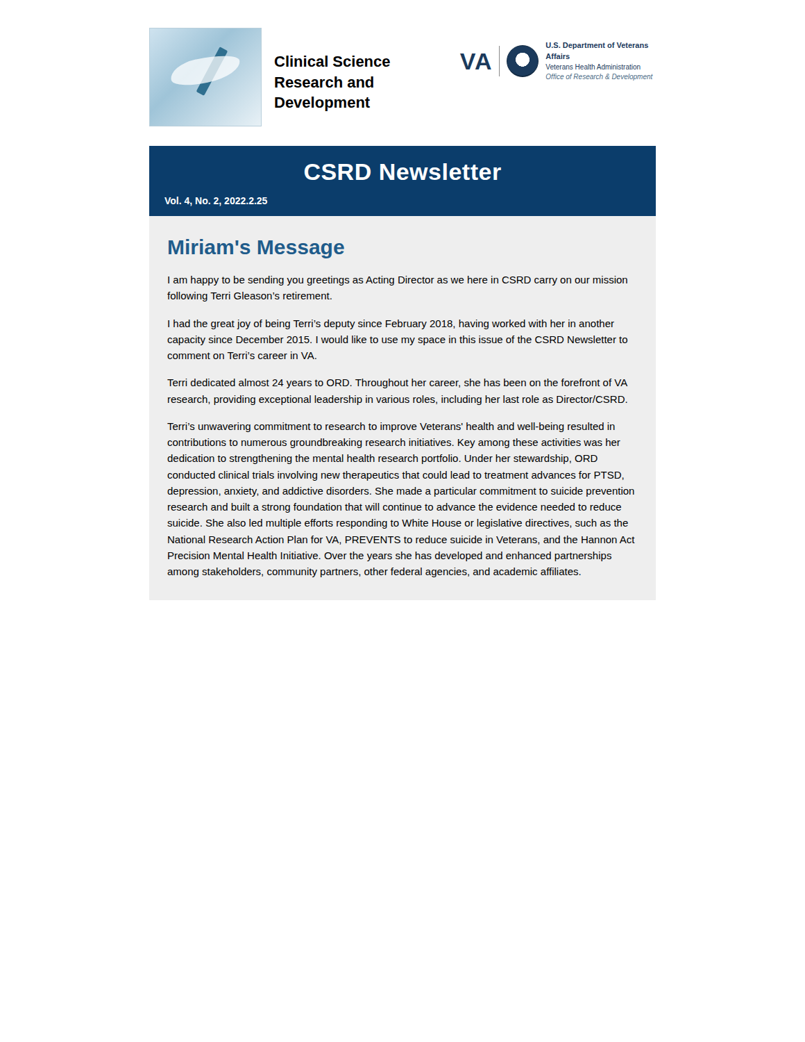Clinical Science
Research and Development
VA U.S. Department of Veterans Affairs
Veterans Health Administration
Office of Research & Development
CSRD Newsletter
Vol. 4, No. 2, 2022.2.25
Miriam's Message
I am happy to be sending you greetings as Acting Director as we here in CSRD carry on our mission following Terri Gleason’s retirement.
I had the great joy of being Terri’s deputy since February 2018, having worked with her in another capacity since December 2015. I would like to use my space in this issue of the CSRD Newsletter to comment on Terri’s career in VA.
Terri dedicated almost 24 years to ORD. Throughout her career, she has been on the forefront of VA research, providing exceptional leadership in various roles, including her last role as Director/CSRD.
Terri’s unwavering commitment to research to improve Veterans' health and well-being resulted in contributions to numerous groundbreaking research initiatives. Key among these activities was her dedication to strengthening the mental health research portfolio. Under her stewardship, ORD conducted clinical trials involving new therapeutics that could lead to treatment advances for PTSD, depression, anxiety, and addictive disorders. She made a particular commitment to suicide prevention research and built a strong foundation that will continue to advance the evidence needed to reduce suicide. She also led multiple efforts responding to White House or legislative directives, such as the National Research Action Plan for VA, PREVENTS to reduce suicide in Veterans, and the Hannon Act Precision Mental Health Initiative. Over the years she has developed and enhanced partnerships among stakeholders, community partners, other federal agencies, and academic affiliates.